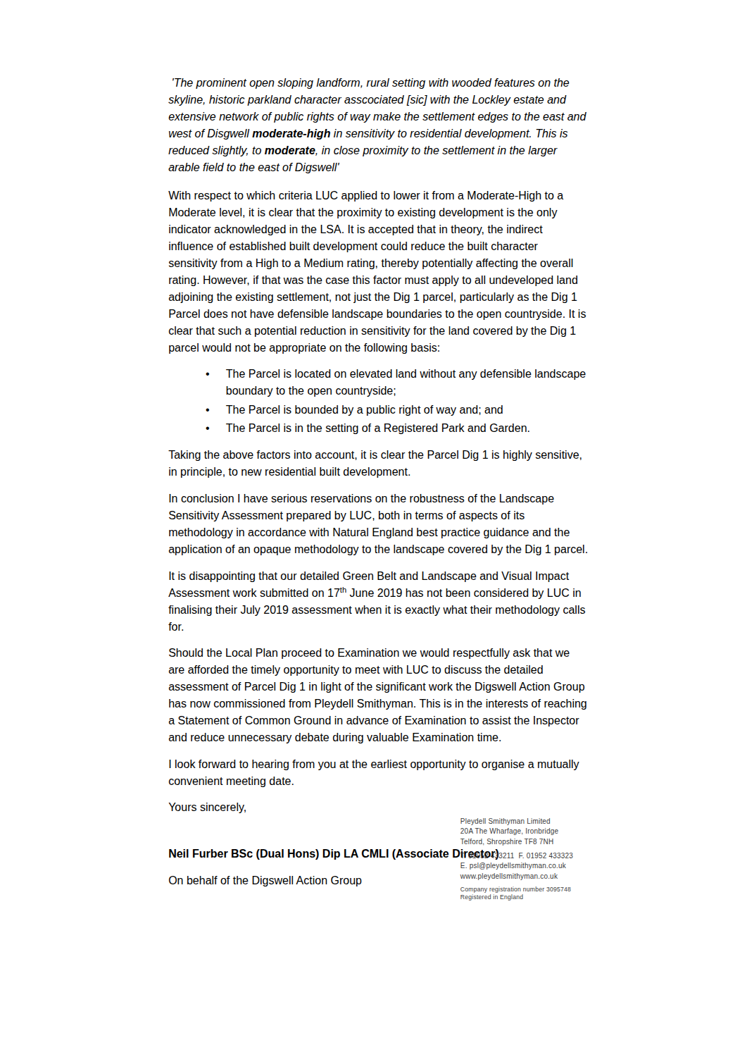'The prominent open sloping landform, rural setting with wooded features on the skyline, historic parkland character asscociated [sic] with the Lockley estate and extensive network of public rights of way make the settlement edges to the east and west of Disgwell moderate-high in sensitivity to residential development. This is reduced slightly, to moderate, in close proximity to the settlement in the larger arable field to the east of Digswell'
With respect to which criteria LUC applied to lower it from a Moderate-High to a Moderate level, it is clear that the proximity to existing development is the only indicator acknowledged in the LSA. It is accepted that in theory, the indirect influence of established built development could reduce the built character sensitivity from a High to a Medium rating, thereby potentially affecting the overall rating. However, if that was the case this factor must apply to all undeveloped land adjoining the existing settlement, not just the Dig 1 parcel, particularly as the Dig 1 Parcel does not have defensible landscape boundaries to the open countryside. It is clear that such a potential reduction in sensitivity for the land covered by the Dig 1 parcel would not be appropriate on the following basis:
The Parcel is located on elevated land without any defensible landscape boundary to the open countryside;
The Parcel is bounded by a public right of way and; and
The Parcel is in the setting of a Registered Park and Garden.
Taking the above factors into account, it is clear the Parcel Dig 1 is highly sensitive, in principle, to new residential built development.
In conclusion I have serious reservations on the robustness of the Landscape Sensitivity Assessment prepared by LUC, both in terms of aspects of its methodology in accordance with Natural England best practice guidance and the application of an opaque methodology to the landscape covered by the Dig 1 parcel.
It is disappointing that our detailed Green Belt and Landscape and Visual Impact Assessment work submitted on 17th June 2019 has not been considered by LUC in finalising their July 2019 assessment when it is exactly what their methodology calls for.
Should the Local Plan proceed to Examination we would respectfully ask that we are afforded the timely opportunity to meet with LUC to discuss the detailed assessment of Parcel Dig 1 in light of the significant work the Digswell Action Group has now commissioned from Pleydell Smithyman. This is in the interests of reaching a Statement of Common Ground in advance of Examination to assist the Inspector and reduce unnecessary debate during valuable Examination time.
I look forward to hearing from you at the earliest opportunity to organise a mutually convenient meeting date.
Yours sincerely,
Neil Furber BSc (Dual Hons) Dip LA CMLI (Associate Director)
On behalf of the Digswell Action Group
Pleydell Smithyman Limited
20A The Wharfage, Ironbridge
Telford, Shropshire TF8 7NH
T. 01952 433211 F. 01952 433323
E. psl@pleydellsmithyman.co.uk
www.pleydellsmithyman.co.uk
Company registration number 3095748
Registered in England